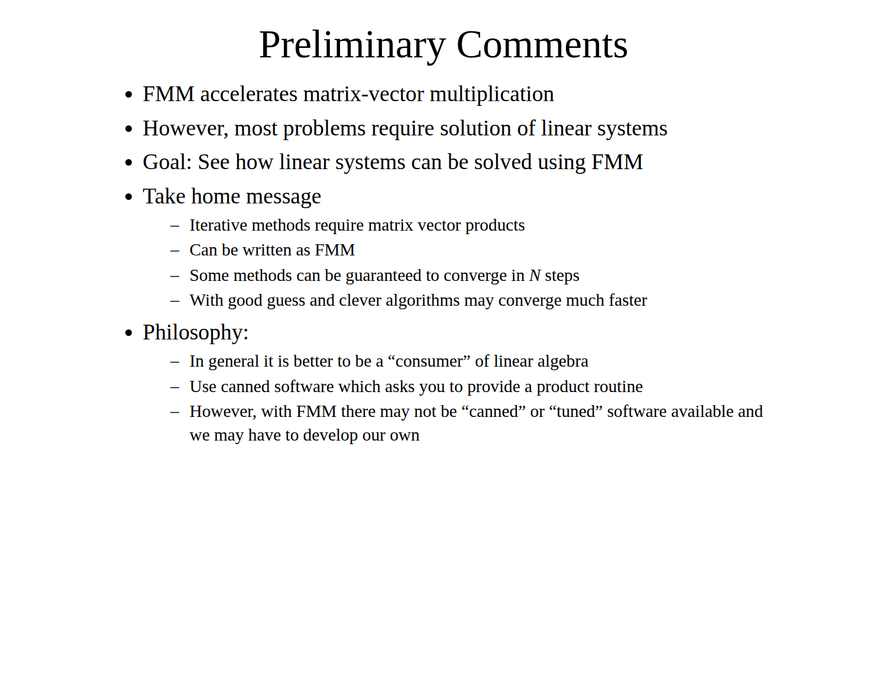Preliminary Comments
FMM accelerates matrix-vector multiplication
However, most problems require solution of linear systems
Goal: See how linear systems can be solved using FMM
Take home message
Iterative methods require matrix vector products
Can be written as FMM
Some methods can be guaranteed to converge in N steps
With good guess and clever algorithms may converge much faster
Philosophy:
In general it is better to be a “consumer” of linear algebra
Use canned software which asks you to provide a product routine
However, with FMM there may not be “canned” or “tuned” software available and we may have to develop our own